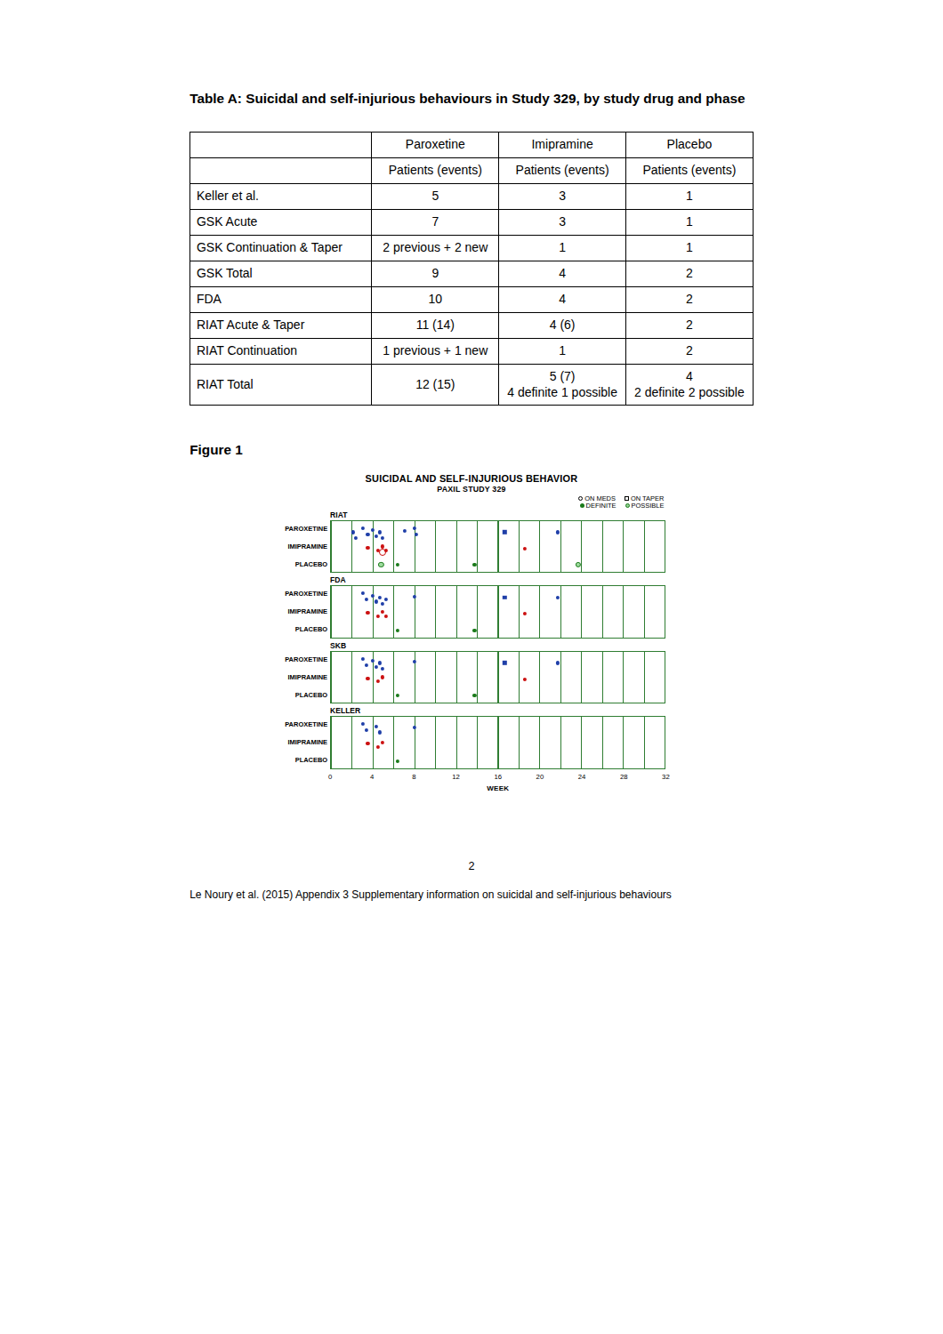Table A: Suicidal and self-injurious behaviours in Study 329, by study drug and phase
| | Paroxetine | Imipramine | Placebo |
| | Patients (events) | Patients (events) | Patients (events) |
| Keller et al. | 5 | 3 | 1 |
| GSK Acute | 7 | 3 | 1 |
| GSK Continuation & Taper | 2 previous + 2 new | 1 | 1 |
| GSK Total | 9 | 4 | 2 |
| FDA | 10 | 4 | 2 |
| RIAT Acute & Taper | 11 (14) | 4 (6) | 2 |
| RIAT Continuation | 1 previous + 1 new | 1 | 2 |
| RIAT Total | 12 (15) | 5 (7) 4 definite 1 possible | 4 2 definite 2 possible |
Figure 1
SUICIDAL AND SELF-INJURIOUS BEHAVIOR PAXIL STUDY 329
ON MEDS ON TAPER
DEFINITE POSSIBLE
RIAT
PAROXETINE
IMIPRAMINE
PLACEBO
FDA
PAROXETINE
IMIPRAMINE
PLACEBO
SKB
PAROXETINE
IMIPRAMINE
PLACEBO
KELLER
PAROXETINE
IMIPRAMINE
PLACEBO
0 4 8 12 16 20 24 28 32
WEEK
2
Le Noury et al. (2015) Appendix 3 Supplementary information on suicidal and self-injurious behaviours